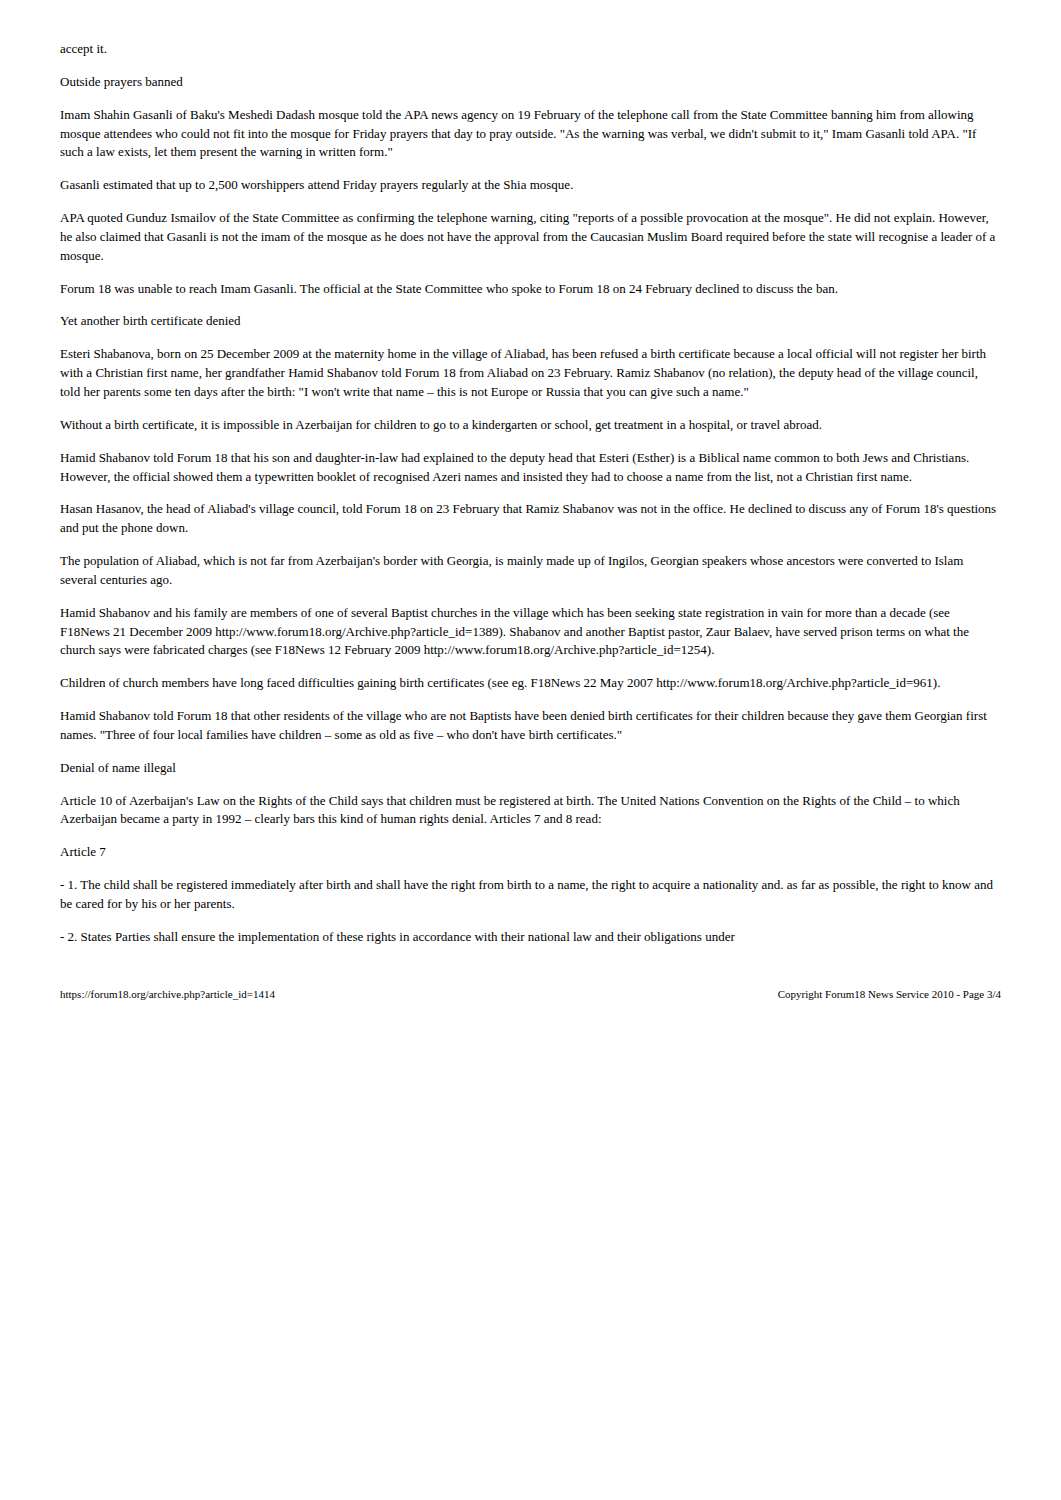accept it.
Outside prayers banned
Imam Shahin Gasanli of Baku's Meshedi Dadash mosque told the APA news agency on 19 February of the telephone call from the State Committee banning him from allowing mosque attendees who could not fit into the mosque for Friday prayers that day to pray outside. "As the warning was verbal, we didn't submit to it," Imam Gasanli told APA. "If such a law exists, let them present the warning in written form."
Gasanli estimated that up to 2,500 worshippers attend Friday prayers regularly at the Shia mosque.
APA quoted Gunduz Ismailov of the State Committee as confirming the telephone warning, citing "reports of a possible provocation at the mosque". He did not explain. However, he also claimed that Gasanli is not the imam of the mosque as he does not have the approval from the Caucasian Muslim Board required before the state will recognise a leader of a mosque.
Forum 18 was unable to reach Imam Gasanli. The official at the State Committee who spoke to Forum 18 on 24 February declined to discuss the ban.
Yet another birth certificate denied
Esteri Shabanova, born on 25 December 2009 at the maternity home in the village of Aliabad, has been refused a birth certificate because a local official will not register her birth with a Christian first name, her grandfather Hamid Shabanov told Forum 18 from Aliabad on 23 February. Ramiz Shabanov (no relation), the deputy head of the village council, told her parents some ten days after the birth: "I won't write that name – this is not Europe or Russia that you can give such a name."
Without a birth certificate, it is impossible in Azerbaijan for children to go to a kindergarten or school, get treatment in a hospital, or travel abroad.
Hamid Shabanov told Forum 18 that his son and daughter-in-law had explained to the deputy head that Esteri (Esther) is a Biblical name common to both Jews and Christians. However, the official showed them a typewritten booklet of recognised Azeri names and insisted they had to choose a name from the list, not a Christian first name.
Hasan Hasanov, the head of Aliabad's village council, told Forum 18 on 23 February that Ramiz Shabanov was not in the office. He declined to discuss any of Forum 18's questions and put the phone down.
The population of Aliabad, which is not far from Azerbaijan's border with Georgia, is mainly made up of Ingilos, Georgian speakers whose ancestors were converted to Islam several centuries ago.
Hamid Shabanov and his family are members of one of several Baptist churches in the village which has been seeking state registration in vain for more than a decade (see F18News 21 December 2009 http://www.forum18.org/Archive.php?article_id=1389). Shabanov and another Baptist pastor, Zaur Balaev, have served prison terms on what the church says were fabricated charges (see F18News 12 February 2009 http://www.forum18.org/Archive.php?article_id=1254).
Children of church members have long faced difficulties gaining birth certificates (see eg. F18News 22 May 2007 http://www.forum18.org/Archive.php?article_id=961).
Hamid Shabanov told Forum 18 that other residents of the village who are not Baptists have been denied birth certificates for their children because they gave them Georgian first names. "Three of four local families have children – some as old as five – who don't have birth certificates."
Denial of name illegal
Article 10 of Azerbaijan's Law on the Rights of the Child says that children must be registered at birth. The United Nations Convention on the Rights of the Child – to which Azerbaijan became a party in 1992 – clearly bars this kind of human rights denial. Articles 7 and 8 read:
Article 7
- 1. The child shall be registered immediately after birth and shall have the right from birth to a name, the right to acquire a nationality and. as far as possible, the right to know and be cared for by his or her parents.
- 2. States Parties shall ensure the implementation of these rights in accordance with their national law and their obligations under
https://forum18.org/archive.php?article_id=1414
Copyright Forum18 News Service 2010 - Page 3/4